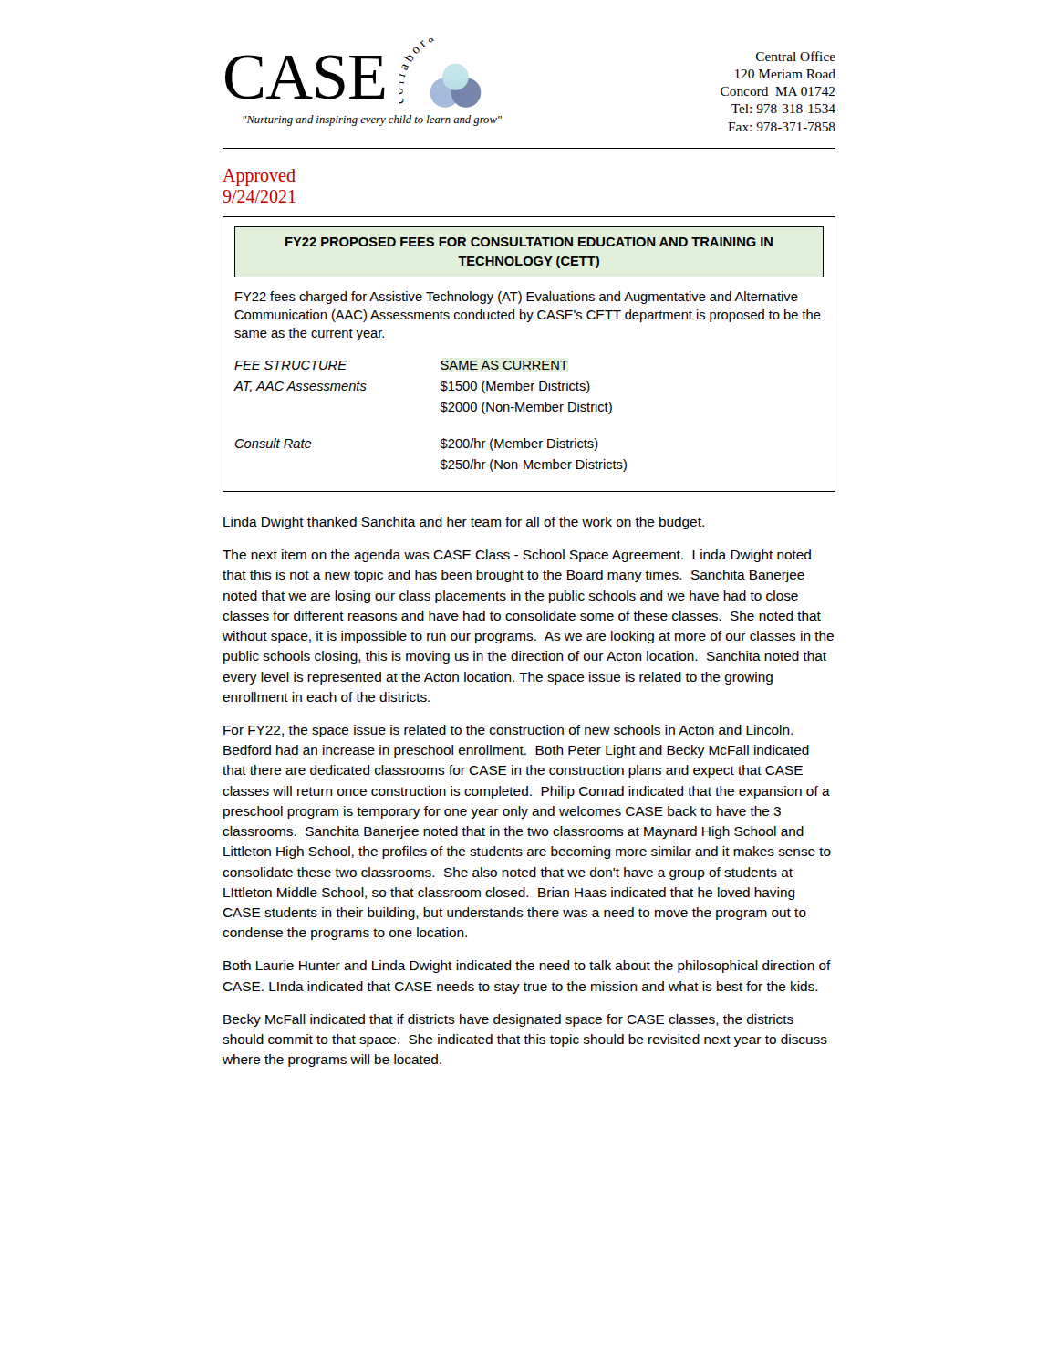CASE c o l l a b o r a t i v e
"Nurturing and inspiring every child to learn and grow"
Central Office
120 Meriam Road
Concord MA 01742
Tel: 978-318-1534
Fax: 978-371-7858
Approved
9/24/2021
FY22 PROPOSED FEES FOR CONSULTATION EDUCATION AND TRAINING IN TECHNOLOGY (CETT)
FY22 fees charged for Assistive Technology (AT) Evaluations and Augmentative and Alternative Communication (AAC) Assessments conducted by CASE's CETT department is proposed to be the same as the current year.
| FEE STRUCTURE | SAME AS CURRENT |
| AT, AAC Assessments | $1500 (Member Districts) |
| | $2000 (Non-Member District) |
| Consult Rate | $200/hr (Member Districts) |
| | $250/hr (Non-Member Districts) |
Linda Dwight thanked Sanchita and her team for all of the work on the budget.
The next item on the agenda was CASE Class - School Space Agreement. Linda Dwight noted that this is not a new topic and has been brought to the Board many times. Sanchita Banerjee noted that we are losing our class placements in the public schools and we have had to close classes for different reasons and have had to consolidate some of these classes. She noted that without space, it is impossible to run our programs. As we are looking at more of our classes in the public schools closing, this is moving us in the direction of our Acton location. Sanchita noted that every level is represented at the Acton location. The space issue is related to the growing enrollment in each of the districts.
For FY22, the space issue is related to the construction of new schools in Acton and Lincoln. Bedford had an increase in preschool enrollment. Both Peter Light and Becky McFall indicated that there are dedicated classrooms for CASE in the construction plans and expect that CASE classes will return once construction is completed. Philip Conrad indicated that the expansion of a preschool program is temporary for one year only and welcomes CASE back to have the 3 classrooms. Sanchita Banerjee noted that in the two classrooms at Maynard High School and Littleton High School, the profiles of the students are becoming more similar and it makes sense to consolidate these two classrooms. She also noted that we don't have a group of students at LIttleton Middle School, so that classroom closed. Brian Haas indicated that he loved having CASE students in their building, but understands there was a need to move the program out to condense the programs to one location.
Both Laurie Hunter and Linda Dwight indicated the need to talk about the philosophical direction of CASE. LInda indicated that CASE needs to stay true to the mission and what is best for the kids.
Becky McFall indicated that if districts have designated space for CASE classes, the districts should commit to that space. She indicated that this topic should be revisited next year to discuss where the programs will be located.